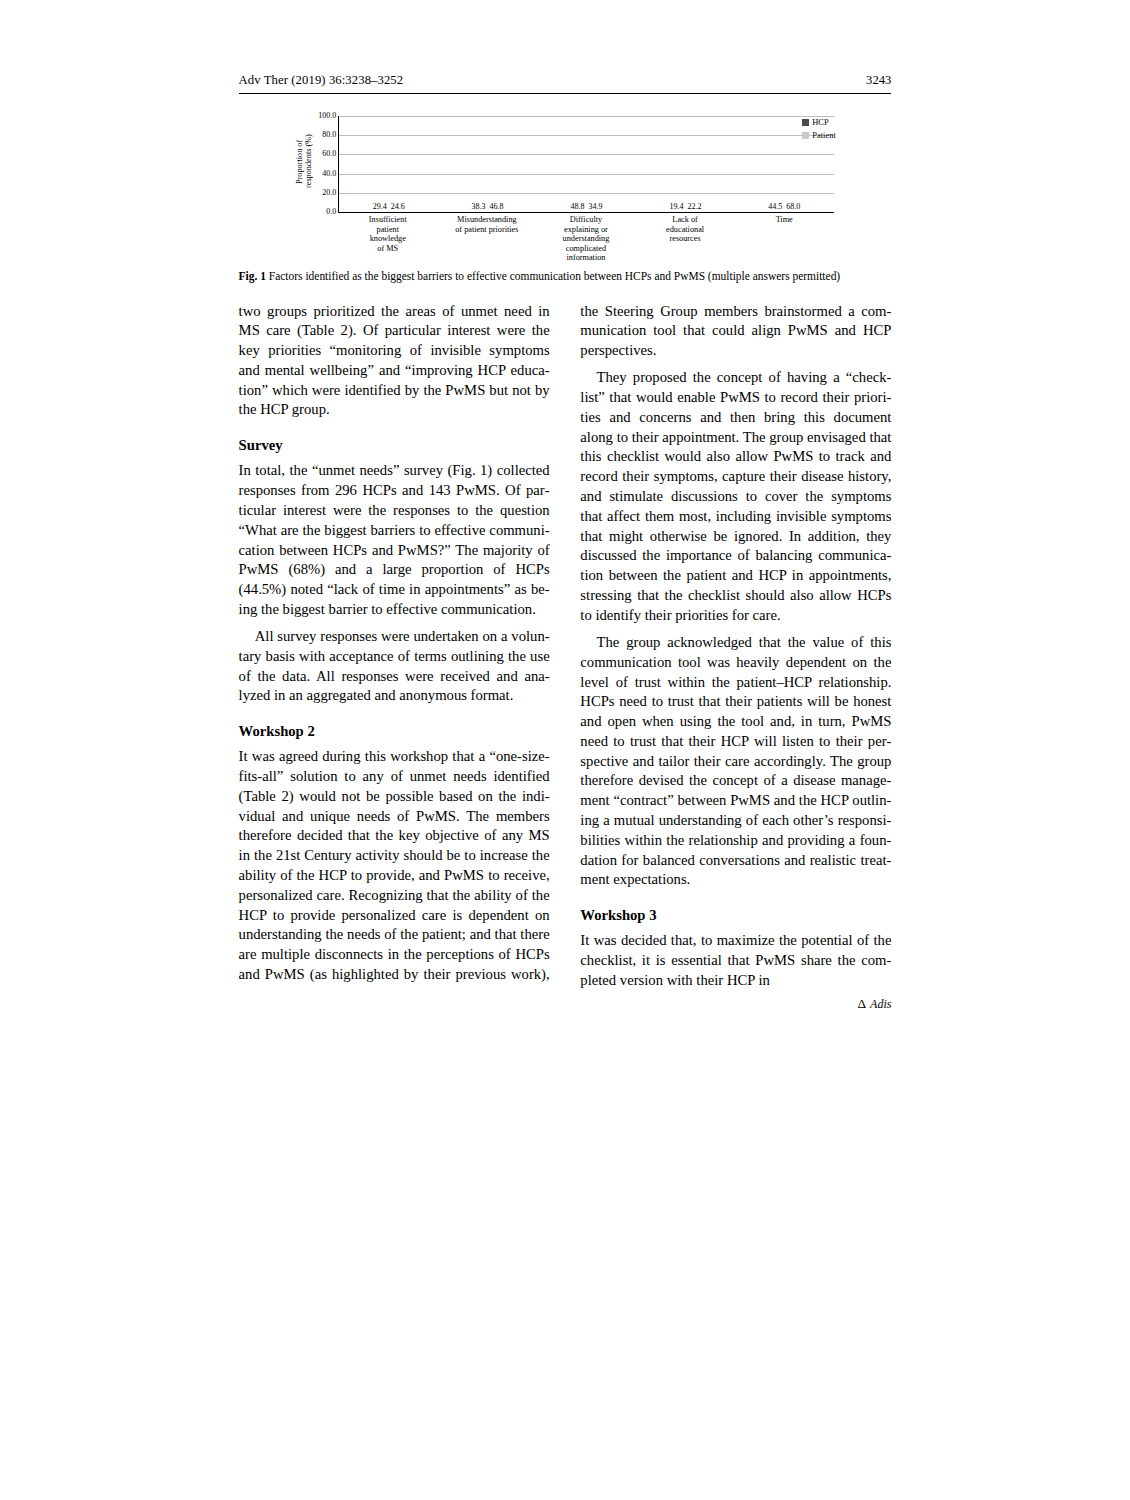Adv Ther (2019) 36:3238–3252
3243
Proportion of
respondents (%)
100.0 80.0 60.0 40.0 20.0 0.0
29.4
24.6
38.3
46.8
48.8
34.9
19.4
22.2
44.5
68.0
HCP
Patient
Insufficient
patient
knowledge
of MS
Misunderstanding
of patient priorities
Difficulty
explaining or
understanding
complicated
information
Lack of
educational
resources
Time
Fig. 1 Factors identified as the biggest barriers to effective communication between HCPs and PwMS (multiple answers permitted)
two groups prioritized the areas of unmet need in MS care (Table 2). Of particular interest were the key priorities “monitoring of invisible symptoms and mental wellbeing” and “improving HCP education” which were identified by the PwMS but not by the HCP group.
Survey
In total, the “unmet needs” survey (Fig. 1) collected responses from 296 HCPs and 143 PwMS. Of particular interest were the responses to the question “What are the biggest barriers to effective communication between HCPs and PwMS?” The majority of PwMS (68%) and a large proportion of HCPs (44.5%) noted “lack of time in appointments” as being the biggest barrier to effective communication.
All survey responses were undertaken on a voluntary basis with acceptance of terms outlining the use of the data. All responses were received and analyzed in an aggregated and anonymous format.
Workshop 2
It was agreed during this workshop that a “one-size-fits-all” solution to any of unmet needs identified (Table 2) would not be possible based on the individual and unique needs of PwMS. The members therefore decided that the key objective of any MS in the 21st Century activity should be to increase the ability of the HCP to provide, and PwMS to receive, personalized care. Recognizing that the ability of the HCP to provide personalized care is dependent on understanding the needs of the patient; and that there are multiple disconnects in the perceptions of HCPs and PwMS (as highlighted by their previous work), the Steering Group members brainstormed a communication tool that could align PwMS and HCP perspectives.
They proposed the concept of having a “checklist” that would enable PwMS to record their priorities and concerns and then bring this document along to their appointment. The group envisaged that this checklist would also allow PwMS to track and record their symptoms, capture their disease history, and stimulate discussions to cover the symptoms that affect them most, including invisible symptoms that might otherwise be ignored. In addition, they discussed the importance of balancing communication between the patient and HCP in appointments, stressing that the checklist should also allow HCPs to identify their priorities for care.
The group acknowledged that the value of this communication tool was heavily dependent on the level of trust within the patient–HCP relationship. HCPs need to trust that their patients will be honest and open when using the tool and, in turn, PwMS need to trust that their HCP will listen to their perspective and tailor their care accordingly. The group therefore devised the concept of a disease management “contract” between PwMS and the HCP outlining a mutual understanding of each other’s responsibilities within the relationship and providing a foundation for balanced conversations and realistic treatment expectations.
Workshop 3
It was decided that, to maximize the potential of the checklist, it is essential that PwMS share the completed version with their HCP in
ΔAdis